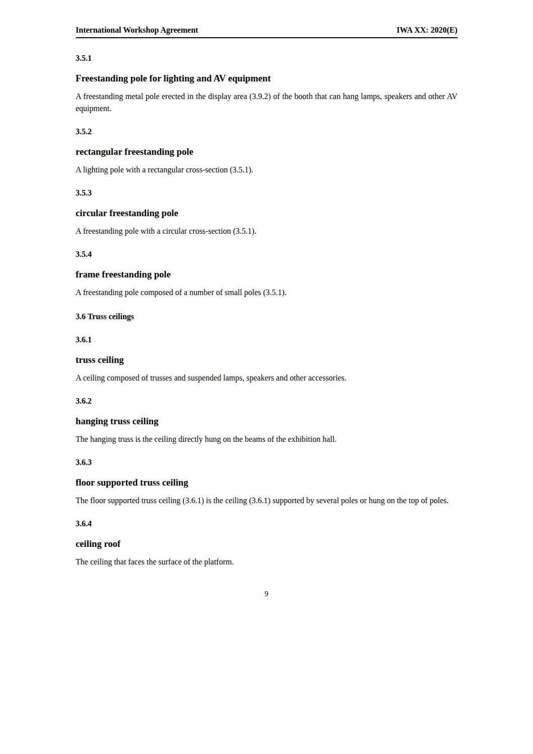International Workshop Agreement
IWA XX: 2020(E)
3.5.1
Freestanding pole for lighting and AV equipment
A freestanding metal pole erected in the display area (3.9.2) of the booth that can hang lamps, speakers and other AV equipment.
3.5.2
rectangular freestanding pole
A lighting pole with a rectangular cross-section (3.5.1).
3.5.3
circular freestanding pole
A freestanding pole with a circular cross-section (3.5.1).
3.5.4
frame freestanding pole
A freestanding pole composed of a number of small poles (3.5.1).
3.6 Truss ceilings
3.6.1
truss ceiling
A ceiling composed of trusses and suspended lamps, speakers and other accessories.
3.6.2
hanging truss ceiling
The hanging truss is the ceiling directly hung on the beams of the exhibition hall.
3.6.3
floor supported truss ceiling
The floor supported truss ceiling (3.6.1) is the ceiling (3.6.1) supported by several poles or hung on the top of poles.
3.6.4
ceiling roof
The ceiling that faces the surface of the platform.
9